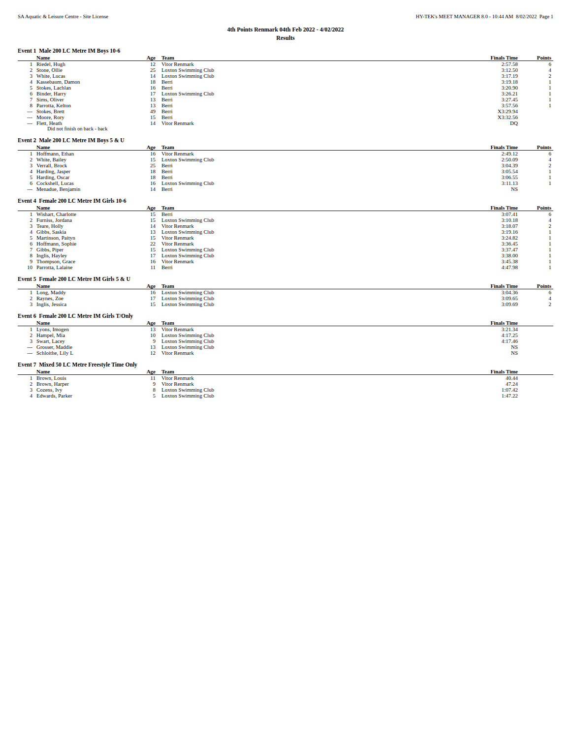SA Aquatic & Leisure Centre - Site License
HY-TEK's MEET MANAGER 8.0 - 10:44 AM 8/02/2022 Page 1
4th Points Renmark 04th Feb 2022 - 4/02/2022
Results
Event 1 Male 200 LC Metre IM Boys 10-6
| | Name | Age | Team | Finals Time | Points |
| --- | --- | --- | --- | --- | --- |
| 1 | Riedel, Hugh | 12 | Vitor Renmark | 2:57.58 | 6 |
| 2 | Stone, Ollie | 25 | Loxton Swimming Club | 3:12.50 | 4 |
| 3 | White, Lucas | 14 | Loxton Swimming Club | 3:17.19 | 2 |
| 4 | Kassebaum, Damon | 18 | Berri | 3:19.18 | 1 |
| 5 | Stokes, Lachlan | 16 | Berri | 3:20.90 | 1 |
| 6 | Binder, Harry | 17 | Loxton Swimming Club | 3:26.21 | 1 |
| 7 | Sims, Oliver | 13 | Berri | 3:27.45 | 1 |
| 8 | Parrotta, Kelton | 13 | Berri | 3:57.56 | 1 |
| --- | Stokes, Brett | 49 | Berri | X3:29.94 | |
| --- | Moore, Rory | 15 | Berri | X3:32.56 | |
| --- | Flett, Heath | 14 | Vitor Renmark | DQ | |
| Did not finish on back - back |
Event 2 Male 200 LC Metre IM Boys 5 & U
| | Name | Age | Team | Finals Time | Points |
| --- | --- | --- | --- | --- | --- |
| 1 | Hoffmann, Ethan | 16 | Vitor Renmark | 2:49.12 | 6 |
| 2 | White, Bailey | 15 | Loxton Swimming Club | 2:50.09 | 4 |
| 3 | Verrall, Brock | 25 | Berri | 3:04.39 | 2 |
| 4 | Harding, Jasper | 18 | Berri | 3:05.54 | 1 |
| 5 | Harding, Oscar | 18 | Berri | 3:06.55 | 1 |
| 6 | Cockshell, Lucas | 16 | Loxton Swimming Club | 3:11.13 | 1 |
| --- | Menadue, Benjamin | 14 | Berri | NS | |
Event 4 Female 200 LC Metre IM Girls 10-6
| | Name | Age | Team | Finals Time | Points |
| --- | --- | --- | --- | --- | --- |
| 1 | Wishart, Charlotte | 15 | Berri | 3:07.41 | 6 |
| 2 | Furniss, Jordana | 15 | Loxton Swimming Club | 3:10.18 | 4 |
| 3 | Teare, Holly | 14 | Vitor Renmark | 3:18.07 | 2 |
| 4 | Gibbs, Saskia | 13 | Loxton Swimming Club | 3:19.16 | 1 |
| 5 | Martinson, Paityn | 15 | Vitor Renmark | 3:24.82 | 1 |
| 6 | Hoffmann, Sophie | 22 | Vitor Renmark | 3:36.45 | 1 |
| 7 | Gibbs, Piper | 15 | Loxton Swimming Club | 3:37.47 | 1 |
| 8 | Inglis, Hayley | 17 | Loxton Swimming Club | 3:38.00 | 1 |
| 9 | Thompson, Grace | 16 | Vitor Renmark | 3:45.38 | 1 |
| 10 | Parrotta, Lalaine | 11 | Berri | 4:47.98 | 1 |
Event 5 Female 200 LC Metre IM Girls 5 & U
| | Name | Age | Team | Finals Time | Points |
| --- | --- | --- | --- | --- | --- |
| 1 | Long, Maddy | 16 | Loxton Swimming Club | 3:04.36 | 6 |
| 2 | Raynes, Zoe | 17 | Loxton Swimming Club | 3:09.65 | 4 |
| 3 | Inglis, Jessica | 15 | Loxton Swimming Club | 3:09.69 | 2 |
Event 6 Female 200 LC Metre IM Girls T/Only
| | Name | Age | Team | Finals Time | |
| --- | --- | --- | --- | --- | --- |
| 1 | Lyons, Imogen | 13 | Vitor Renmark | 3:21.34 | |
| 2 | Hampel, Mia | 10 | Loxton Swimming Club | 4:17.25 | |
| 3 | Swart, Lacey | 9 | Loxton Swimming Club | 4:17.46 | |
| --- | Grosser, Maddie | 13 | Loxton Swimming Club | NS | |
| --- | Schloithe, Lily L | 12 | Vitor Renmark | NS | |
Event 7 Mixed 50 LC Metre Freestyle Time Only
| | Name | Age | Team | Finals Time | |
| --- | --- | --- | --- | --- | --- |
| 1 | Brown, Louis | 11 | Vitor Renmark | 40.44 | |
| 2 | Brown, Harper | 9 | Vitor Renmark | 47.24 | |
| 3 | Cozens, Ivy | 8 | Loxton Swimming Club | 1:07.42 | |
| 4 | Edwards, Parker | 5 | Loxton Swimming Club | 1:47.22 | |